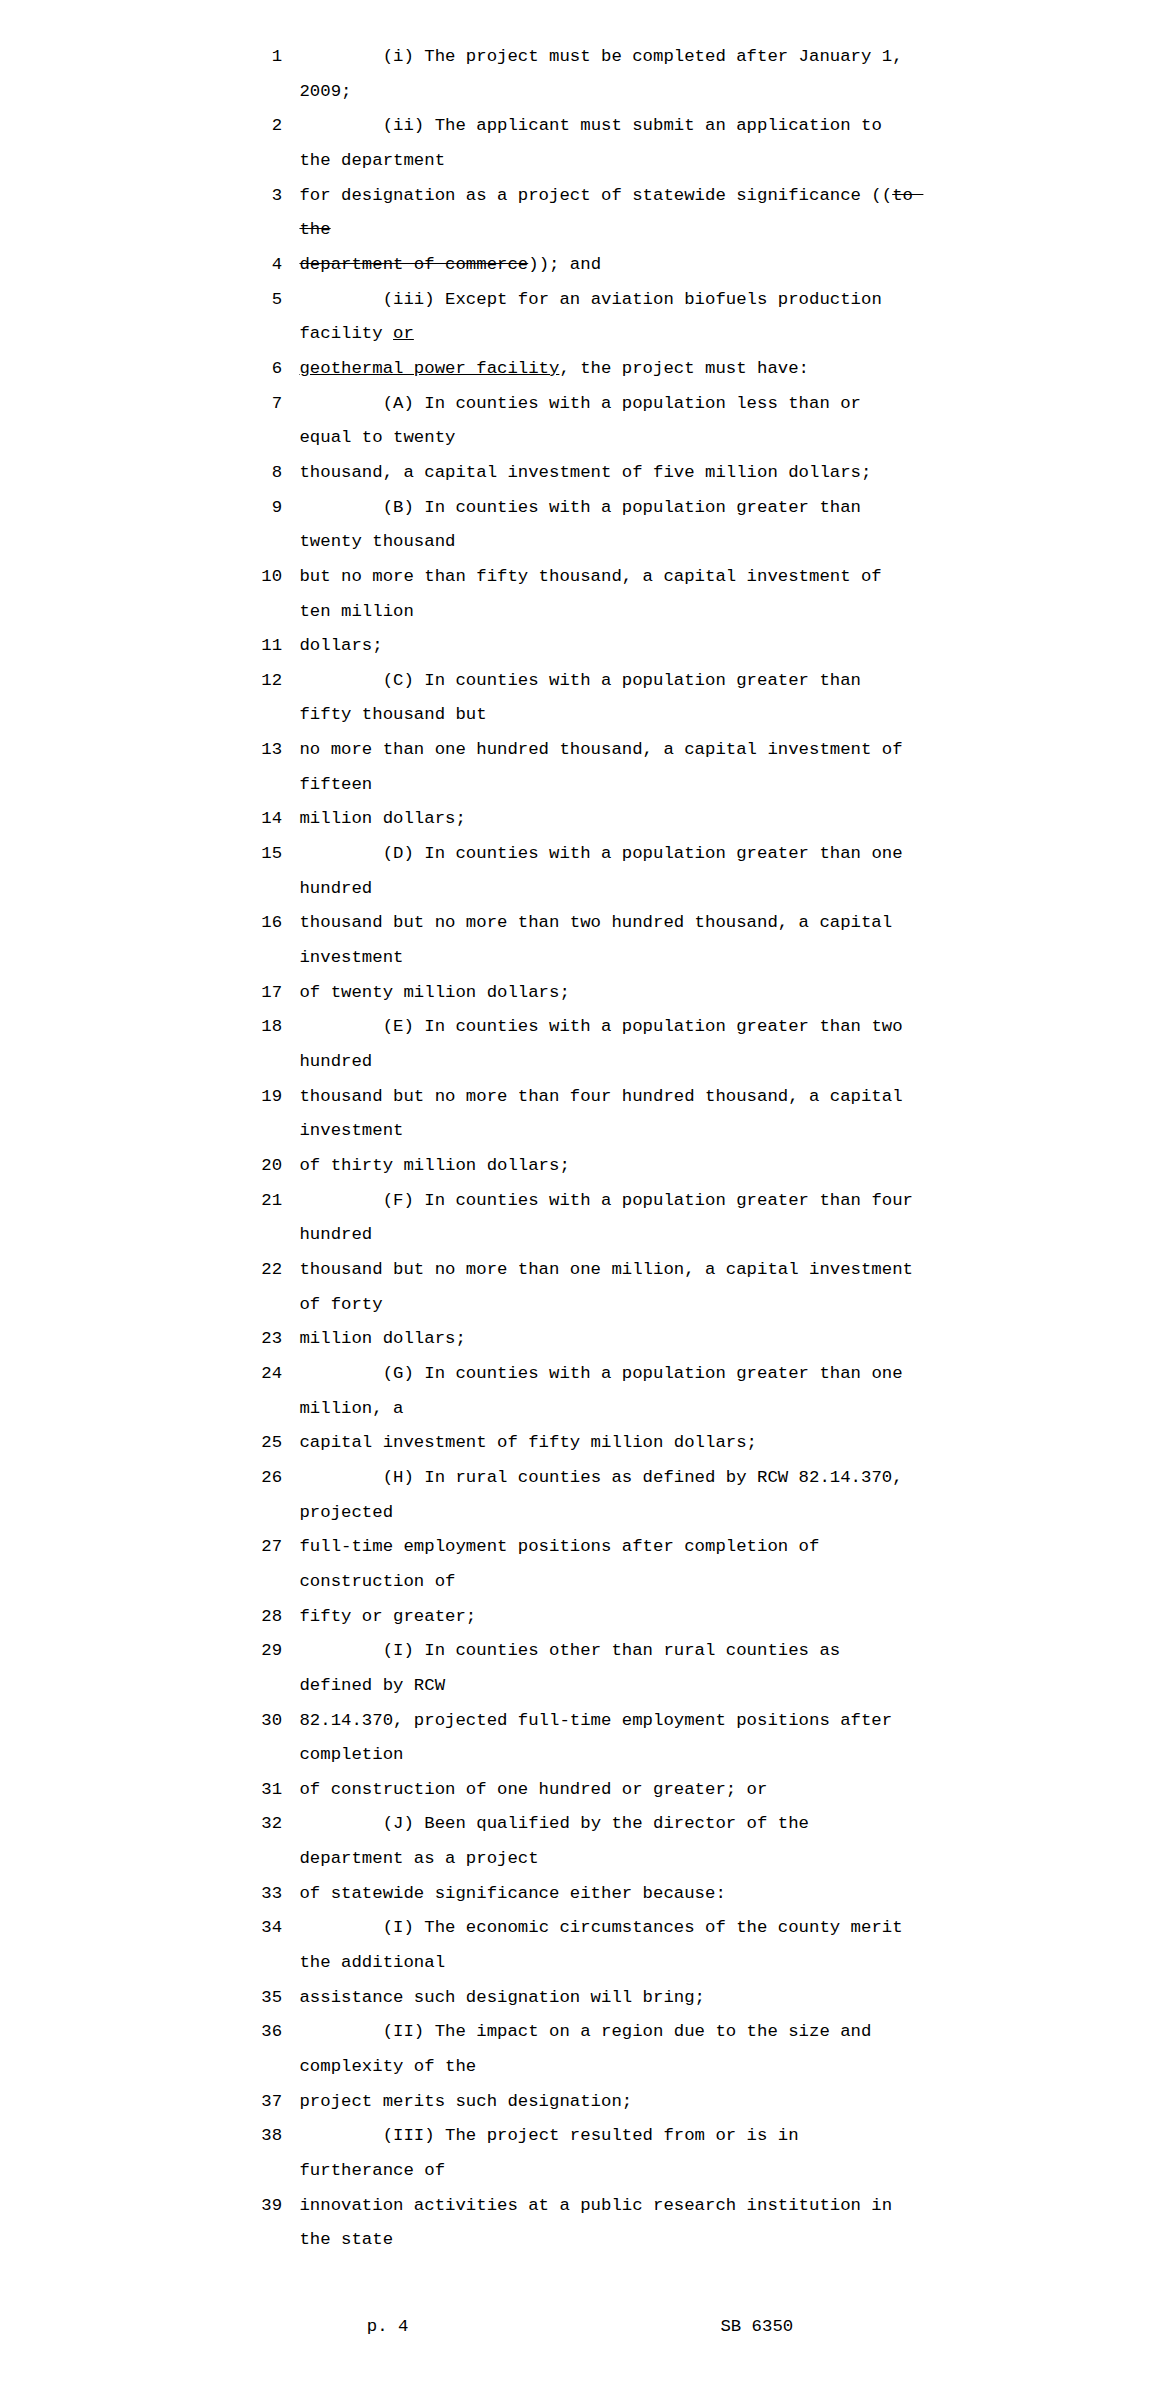(i) The project must be completed after January 1, 2009;
(ii) The applicant must submit an application to the department
for designation as a project of statewide significance ((to the
department of commerce)); and
(iii) Except for an aviation biofuels production facility or
geothermal power facility, the project must have:
(A) In counties with a population less than or equal to twenty
thousand, a capital investment of five million dollars;
(B) In counties with a population greater than twenty thousand
but no more than fifty thousand, a capital investment of ten million
dollars;
(C) In counties with a population greater than fifty thousand but
no more than one hundred thousand, a capital investment of fifteen
million dollars;
(D) In counties with a population greater than one hundred
thousand but no more than two hundred thousand, a capital investment
of twenty million dollars;
(E) In counties with a population greater than two hundred
thousand but no more than four hundred thousand, a capital investment
of thirty million dollars;
(F) In counties with a population greater than four hundred
thousand but no more than one million, a capital investment of forty
million dollars;
(G) In counties with a population greater than one million, a
capital investment of fifty million dollars;
(H) In rural counties as defined by RCW 82.14.370, projected
full-time employment positions after completion of construction of
fifty or greater;
(I) In counties other than rural counties as defined by RCW
82.14.370, projected full-time employment positions after completion
of construction of one hundred or greater; or
(J) Been qualified by the director of the department as a project
of statewide significance either because:
(I) The economic circumstances of the county merit the additional
assistance such designation will bring;
(II) The impact on a region due to the size and complexity of the
project merits such designation;
(III) The project resulted from or is in furtherance of
innovation activities at a public research institution in the state
p. 4 SB 6350